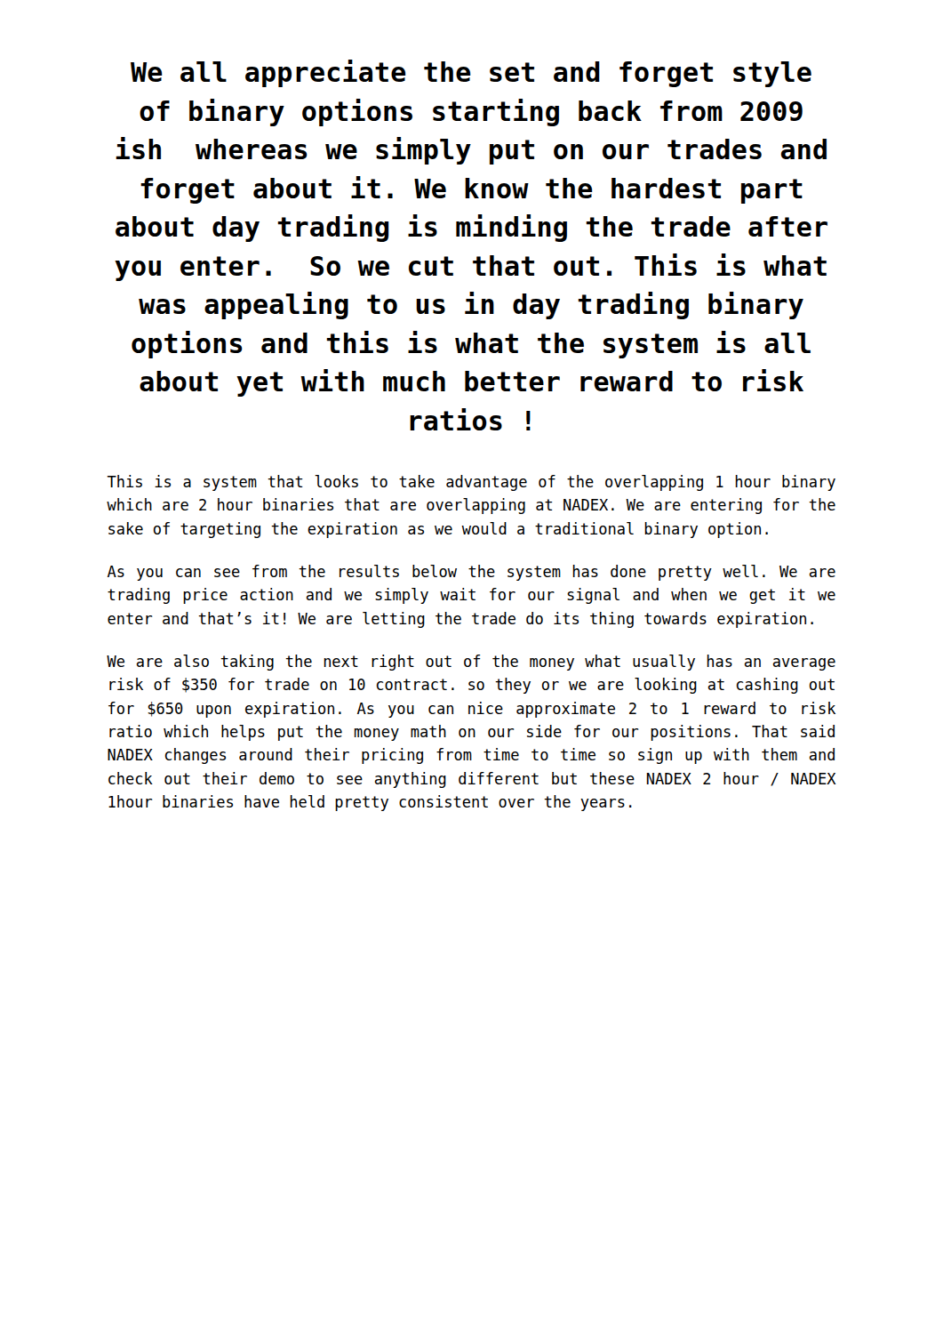We all appreciate the set and forget style of binary options starting back from 2009 ish whereas we simply put on our trades and forget about it. We know the hardest part about day trading is minding the trade after you enter. So we cut that out. This is what was appealing to us in day trading binary options and this is what the system is all about yet with much better reward to risk ratios !
This is a system that looks to take advantage of the overlapping 1 hour binary which are 2 hour binaries that are overlapping at NADEX. We are entering for the sake of targeting the expiration as we would a traditional binary option.
As you can see from the results below the system has done pretty well. We are trading price action and we simply wait for our signal and when we get it we enter and that’s it! We are letting the trade do its thing towards expiration.
We are also taking the next right out of the money what usually has an average risk of $350 for trade on 10 contract. so they or we are looking at cashing out for $650 upon expiration. As you can nice approximate 2 to 1 reward to risk ratio which helps put the money math on our side for our positions. That said NADEX changes around their pricing from time to time so sign up with them and check out their demo to see anything different but these NADEX 2 hour / NADEX 1hour binaries have held pretty consistent over the years.